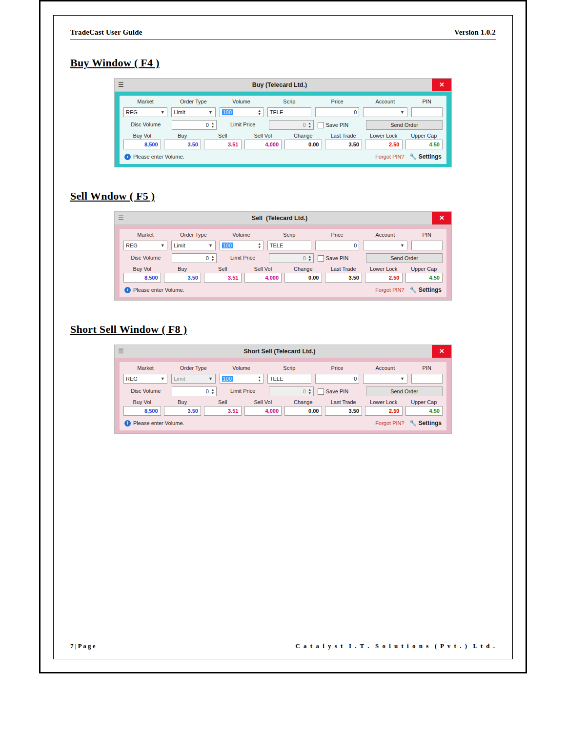TradeCast User Guide
Version 1.0.2
Buy Window ( F4 )
☰
Buy (Telecard Ltd.)
✕
Market
Order Type
Volume
Scrip
Price
Account
PIN
REG▼
Limit▼
100▲▼
TELE
0
▼
Disc Volume
0▲▼
Limit Price
0▲▼
Save PIN
Send Order
Buy Vol
Buy
Sell
Sell Vol
Change
Last Trade
Lower Lock
Upper Cap
8,500
3.50
3.51
4,000
0.00
3.50
2.50
4.50
iPlease enter Volume.
Forgot PIN? 🔧Settings
Sell Wndow ( F5 )
☰
Sell (Telecard Ltd.)
✕
Market
Order Type
Volume
Scrip
Price
Account
PIN
REG▼
Limit▼
100▲▼
TELE
0
▼
Disc Volume
0▲▼
Limit Price
0▲▼
Save PIN
Send Order
Buy Vol
Buy
Sell
Sell Vol
Change
Last Trade
Lower Lock
Upper Cap
8,500
3.50
3.51
4,000
0.00
3.50
2.50
4.50
iPlease enter Volume.
Forgot PIN? 🔧Settings
Short Sell Window ( F8 )
☰
Short Sell (Telecard Ltd.)
✕
Market
Order Type
Volume
Scrip
Price
Account
PIN
REG▼
Limit▼
100▲▼
TELE
0
▼
Disc Volume
0▲▼
Limit Price
0▲▼
Save PIN
Send Order
Buy Vol
Buy
Sell
Sell Vol
Change
Last Trade
Lower Lock
Upper Cap
8,500
3.50
3.51
4,000
0.00
3.50
2.50
4.50
iPlease enter Volume.
Forgot PIN? 🔧Settings
7 | P a g e
C a t a l y s t I . T . S o l u t i o n s ( P v t . ) L t d .